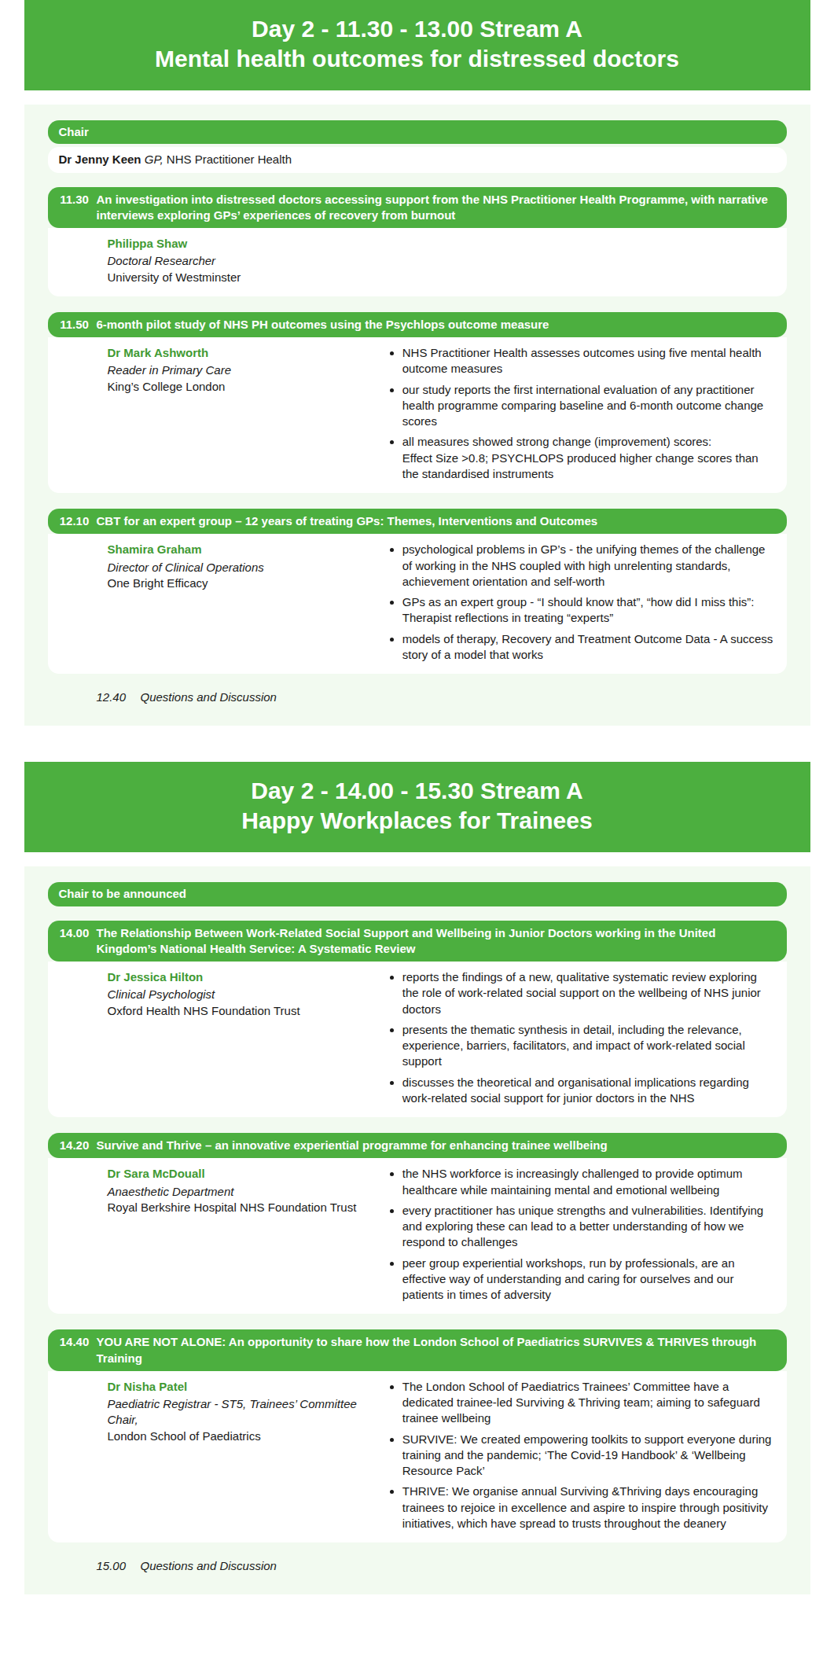Day 2 - 11.30 - 13.00 Stream A Mental health outcomes for distressed doctors
Chair
Dr Jenny Keen GP, NHS Practitioner Health
11.30 An investigation into distressed doctors accessing support from the NHS Practitioner Health Programme, with narrative interviews exploring GPs’ experiences of recovery from burnout
Philippa Shaw
Doctoral Researcher
University of Westminster
11.50 6-month pilot study of NHS PH outcomes using the Psychlops outcome measure
Dr Mark Ashworth
Reader in Primary Care
King’s College London
NHS Practitioner Health assesses outcomes using five mental health outcome measures
our study reports the first international evaluation of any practitioner health programme comparing baseline and 6-month outcome change scores
all measures showed strong change (improvement) scores:
Effect Size >0.8; PSYCHLOPS produced higher change scores than the standardised instruments
12.10 CBT for an expert group – 12 years of treating GPs: Themes, Interventions and Outcomes
Shamira Graham
Director of Clinical Operations
One Bright Efficacy
psychological problems in GP’s - the unifying themes of the challenge of working in the NHS coupled with high unrelenting standards, achievement orientation and self-worth
GPs as an expert group - “I should know that”, “how did I miss this”: Therapist reflections in treating “experts”
models of therapy, Recovery and Treatment Outcome Data - A success story of a model that works
12.40 Questions and Discussion
Day 2 - 14.00 - 15.30 Stream A Happy Workplaces for Trainees
Chair to be announced
14.00 The Relationship Between Work-Related Social Support and Wellbeing in Junior Doctors working in the United Kingdom’s National Health Service: A Systematic Review
Dr Jessica Hilton
Clinical Psychologist
Oxford Health NHS Foundation Trust
reports the findings of a new, qualitative systematic review exploring the role of work-related social support on the wellbeing of NHS junior doctors
presents the thematic synthesis in detail, including the relevance, experience, barriers, facilitators, and impact of work-related social support
discusses the theoretical and organisational implications regarding work-related social support for junior doctors in the NHS
14.20 Survive and Thrive – an innovative experiential programme for enhancing trainee wellbeing
Dr Sara McDouall
Anaesthetic Department
Royal Berkshire Hospital NHS Foundation Trust
the NHS workforce is increasingly challenged to provide optimum healthcare while maintaining mental and emotional wellbeing
every practitioner has unique strengths and vulnerabilities. Identifying and exploring these can lead to a better understanding of how we respond to challenges
peer group experiential workshops, run by professionals, are an effective way of understanding and caring for ourselves and our patients in times of adversity
14.40 YOU ARE NOT ALONE: An opportunity to share how the London School of Paediatrics SURVIVES & THRIVES through Training
Dr Nisha Patel
Paediatric Registrar - ST5, Trainees’ Committee Chair,
London School of Paediatrics
The London School of Paediatrics Trainees’ Committee have a dedicated trainee-led Surviving & Thriving team; aiming to safeguard trainee wellbeing
SURVIVE: We created empowering toolkits to support everyone during training and the pandemic; ‘The Covid-19 Handbook’ & ‘Wellbeing Resource Pack’
THRIVE: We organise annual Surviving &Thriving days encouraging trainees to rejoice in excellence and aspire to inspire through positivity initiatives, which have spread to trusts throughout the deanery
15.00 Questions and Discussion